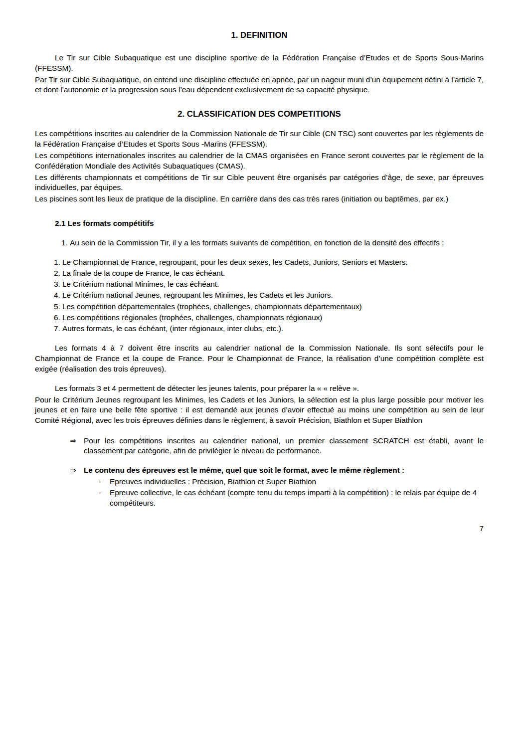1. DEFINITION
Le Tir sur Cible Subaquatique est une discipline sportive de la Fédération Française d’Etudes et de Sports Sous-Marins (FFESSM).
Par Tir sur Cible Subaquatique, on entend une discipline effectuée en apnée, par un nageur muni d’un équipement défini à l’article 7, et dont l’autonomie et la progression sous l’eau dépendent exclusivement de sa capacité physique.
2. CLASSIFICATION DES COMPETITIONS
Les compétitions inscrites au calendrier de la Commission Nationale de Tir sur Cible (CN TSC) sont couvertes par les règlements de la Fédération Française d’Etudes et Sports Sous -Marins (FFESSM).
Les compétitions internationales inscrites au calendrier de la CMAS organisées en France seront couvertes par le règlement de la Confédération Mondiale des Activités Subaquatiques (CMAS).
Les différents championnats et compétitions de Tir sur Cible peuvent être organisés par catégories d’âge, de sexe, par épreuves individuelles, par équipes.
Les piscines sont les lieux de pratique de la discipline. En carrière dans des cas très rares (initiation ou baptêmes, par ex.)
2.1 Les formats compétitifs
Au sein de la Commission Tir, il y a les formats suivants de compétition, en fonction de la densité des effectifs :
Le Championnat de France, regroupant, pour les deux sexes, les Cadets, Juniors, Seniors et Masters.
La finale de la coupe de France, le cas échéant.
Le Critérium national Minimes, le cas échéant.
Le Critérium national Jeunes, regroupant les Minimes, les Cadets et les Juniors.
Les compétition départementales (trophées, challenges, championnats départementaux)
Les compétitions régionales (trophées, challenges, championnats régionaux)
Autres formats, le cas échéant, (inter régionaux, inter clubs, etc.).
Les formats 4 à 7 doivent être inscrits au calendrier national de la Commission Nationale. Ils sont sélectifs pour le Championnat de France et la coupe de France. Pour le Championnat de France, la réalisation d’une compétition complète est exigée (réalisation des trois épreuves).
Les formats 3 et 4 permettent de détecter les jeunes talents, pour préparer la « « relève ».
Pour le Critérium Jeunes regroupant les Minimes, les Cadets et les Juniors, la sélection est la plus large possible pour motiver les jeunes et en faire une belle fête sportive : il est demandé aux jeunes d’avoir effectué au moins une compétition au sein de leur Comité Régional, avec les trois épreuves définies dans le règlement, à savoir Précision, Biathlon et Super Biathlon
Pour les compétitions inscrites au calendrier national, un premier classement SCRATCH est établi, avant le classement par catégorie, afin de privilégier le niveau de performance.
Le contenu des épreuves est le même, quel que soit le format, avec le même règlement :
Epreuves individuelles : Précision, Biathlon et Super Biathlon
Epreuve collective, le cas échéant (compte tenu du temps imparti à la compétition) : le relais par équipe de 4 compétiteurs.
7